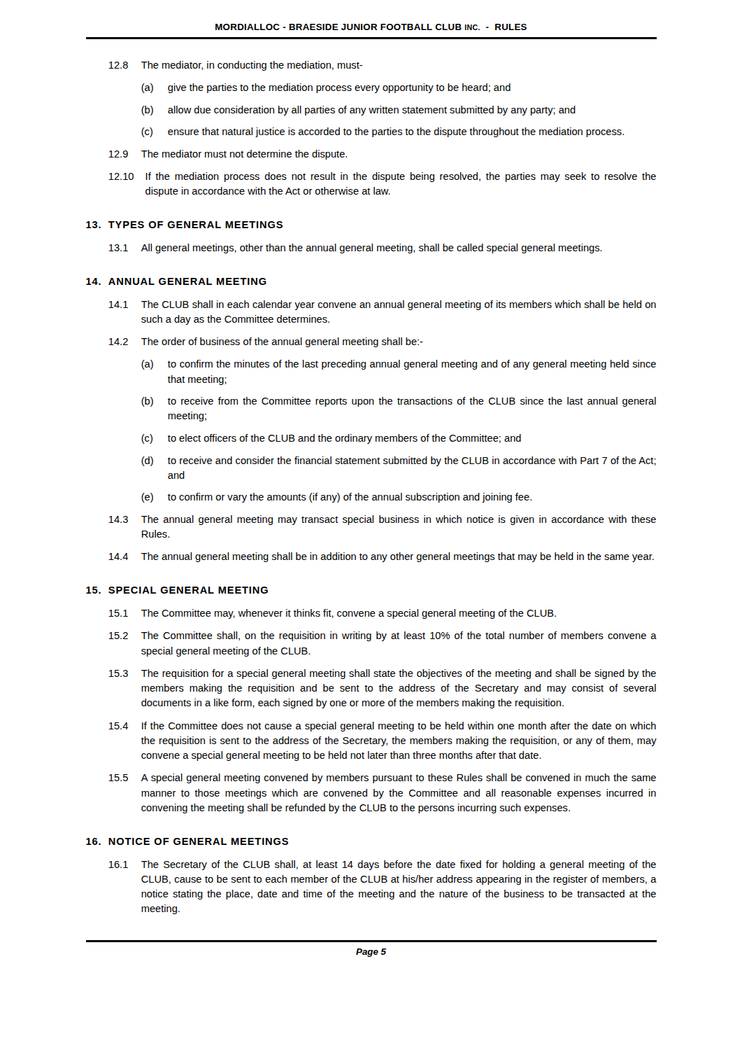MORDIALLOC - BRAESIDE JUNIOR FOOTBALL CLUB INC. - RULES
12.8
The mediator, in conducting the mediation, must-
(a)
give the parties to the mediation process every opportunity to be heard; and
(b)
allow due consideration by all parties of any written statement submitted by any party; and
(c)
ensure that natural justice is accorded to the parties to the dispute throughout the mediation process.
12.9
The mediator must not determine the dispute.
12.10
If the mediation process does not result in the dispute being resolved, the parties may seek to resolve the dispute in accordance with the Act or otherwise at law.
13. TYPES OF GENERAL MEETINGS
13.1
All general meetings, other than the annual general meeting, shall be called special general meetings.
14. ANNUAL GENERAL MEETING
14.1
The CLUB shall in each calendar year convene an annual general meeting of its members which shall be held on such a day as the Committee determines.
14.2
The order of business of the annual general meeting shall be:-
(a)
to confirm the minutes of the last preceding annual general meeting and of any general meeting held since that meeting;
(b)
to receive from the Committee reports upon the transactions of the CLUB since the last annual general meeting;
(c)
to elect officers of the CLUB and the ordinary members of the Committee; and
(d)
to receive and consider the financial statement submitted by the CLUB in accordance with Part 7 of the Act; and
(e)
to confirm or vary the amounts (if any) of the annual subscription and joining fee.
14.3
The annual general meeting may transact special business in which notice is given in accordance with these Rules.
14.4
The annual general meeting shall be in addition to any other general meetings that may be held in the same year.
15. SPECIAL GENERAL MEETING
15.1
The Committee may, whenever it thinks fit, convene a special general meeting of the CLUB.
15.2
The Committee shall, on the requisition in writing by at least 10% of the total number of members convene a special general meeting of the CLUB.
15.3
The requisition for a special general meeting shall state the objectives of the meeting and shall be signed by the members making the requisition and be sent to the address of the Secretary and may consist of several documents in a like form, each signed by one or more of the members making the requisition.
15.4
If the Committee does not cause a special general meeting to be held within one month after the date on which the requisition is sent to the address of the Secretary, the members making the requisition, or any of them, may convene a special general meeting to be held not later than three months after that date.
15.5
A special general meeting convened by members pursuant to these Rules shall be convened in much the same manner to those meetings which are convened by the Committee and all reasonable expenses incurred in convening the meeting shall be refunded by the CLUB to the persons incurring such expenses.
16. NOTICE OF GENERAL MEETINGS
16.1
The Secretary of the CLUB shall, at least 14 days before the date fixed for holding a general meeting of the CLUB, cause to be sent to each member of the CLUB at his/her address appearing in the register of members, a notice stating the place, date and time of the meeting and the nature of the business to be transacted at the meeting.
Page 5